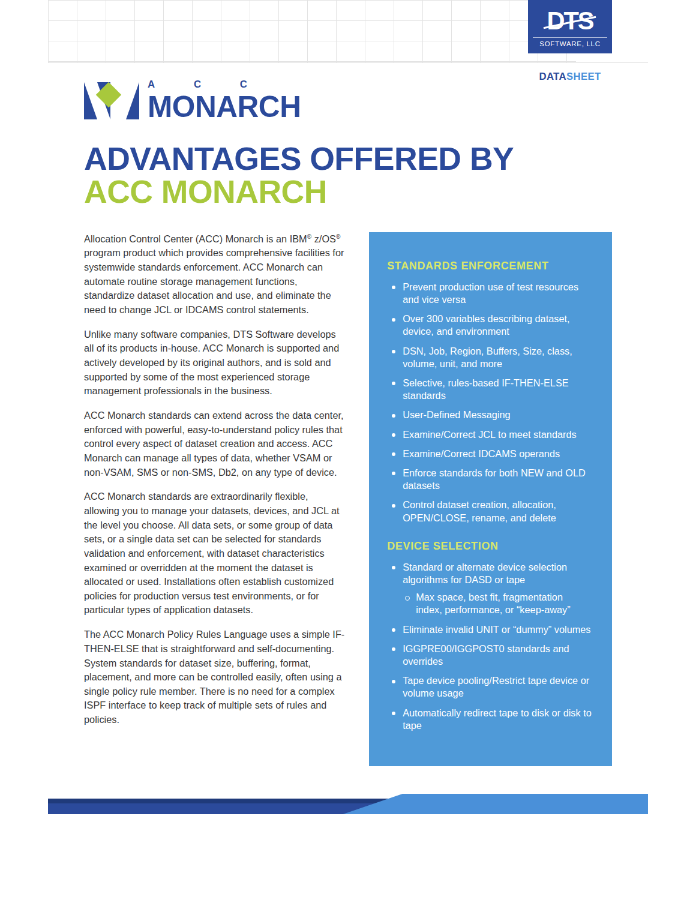DTS
SOFTWARE, LLC
DATA SHEET
A C C
MONARCH
ADVANTAGES OFFERED BYACC MONARCH
Allocation Control Center (ACC) Monarch is an IBM® z/OS® program product which provides comprehensive facilities for systemwide standards enforcement. ACC Monarch can automate routine storage management functions, standardize dataset allocation and use, and eliminate the need to change JCL or IDCAMS control statements.
Unlike many software companies, DTS Software develops all of its products in-house. ACC Monarch is supported and actively developed by its original authors, and is sold and supported by some of the most experienced storage management professionals in the business.
ACC Monarch standards can extend across the data center, enforced with powerful, easy-to-understand policy rules that control every aspect of dataset creation and access. ACC Monarch can manage all types of data, whether VSAM or non-VSAM, SMS or non-SMS, Db2, on any type of device.
ACC Monarch standards are extraordinarily flexible, allowing you to manage your datasets, devices, and JCL at the level you choose. All data sets, or some group of data sets, or a single data set can be selected for standards validation and enforcement, with dataset characteristics examined or overridden at the moment the dataset is allocated or used. Installations often establish customized policies for production versus test environments, or for particular types of application datasets.
The ACC Monarch Policy Rules Language uses a simple IF-THEN-ELSE that is straightforward and self-documenting. System standards for dataset size, buffering, format, placement, and more can be controlled easily, often using a single policy rule member. There is no need for a complex ISPF interface to keep track of multiple sets of rules and policies.
STANDARDS ENFORCEMENT
Prevent production use of test resources and vice versa
Over 300 variables describing dataset, device, and environment
DSN, Job, Region, Buffers, Size, class, volume, unit, and more
Selective, rules-based IF-THEN-ELSE standards
User-Defined Messaging
Examine/Correct JCL to meet standards
Examine/Correct IDCAMS operands
Enforce standards for both NEW and OLD datasets
Control dataset creation, allocation, OPEN/CLOSE, rename, and delete
DEVICE SELECTION
Standard or alternate device selection algorithms for DASD or tape
Max space, best fit, fragmentation index, performance, or “keep-away”
Eliminate invalid UNIT or “dummy” volumes
IGGPRE00/IGGPOST0 standards and overrides
Tape device pooling/Restrict tape device or volume usage
Automatically redirect tape to disk or disk to tape